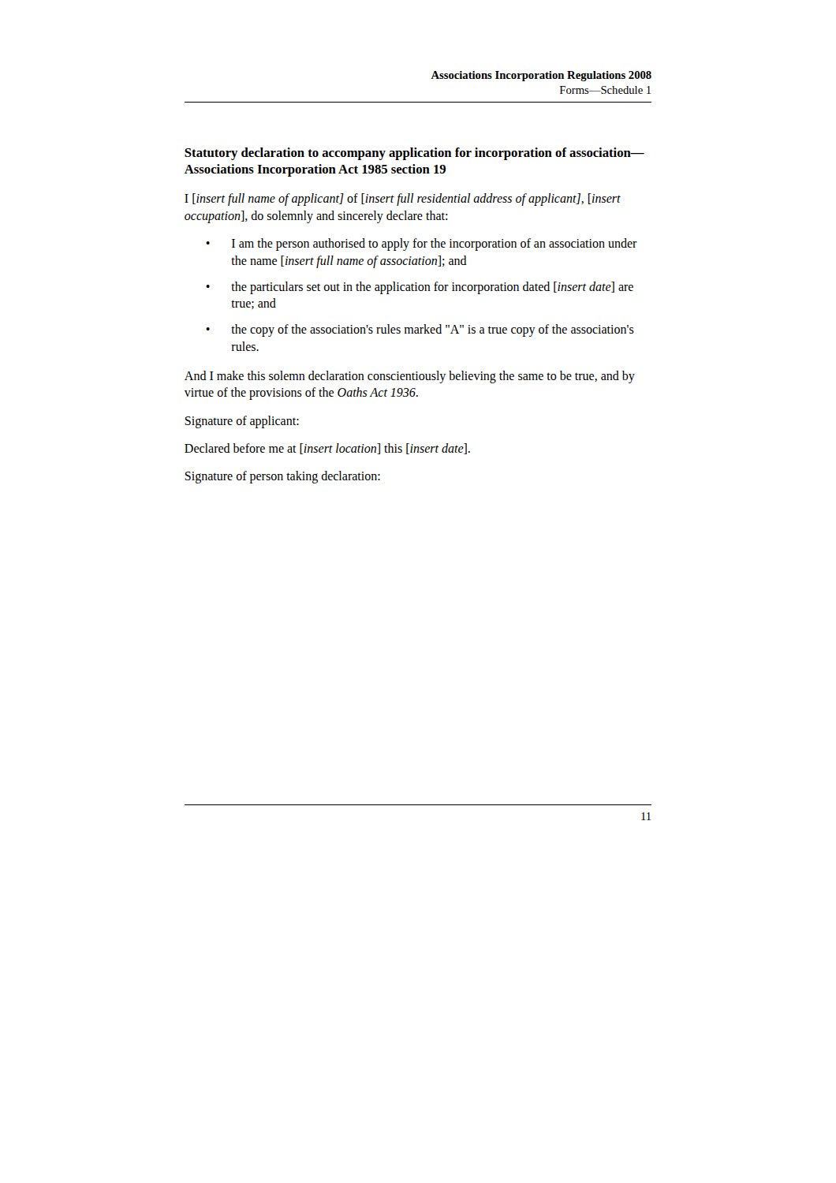Associations Incorporation Regulations 2008
Forms—Schedule 1
Statutory declaration to accompany application for incorporation of association—Associations Incorporation Act 1985 section 19
I [insert full name of applicant] of [insert full residential address of applicant], [insert occupation], do solemnly and sincerely declare that:
I am the person authorised to apply for the incorporation of an association under the name [insert full name of association]; and
the particulars set out in the application for incorporation dated [insert date] are true; and
the copy of the association's rules marked "A" is a true copy of the association's rules.
And I make this solemn declaration conscientiously believing the same to be true, and by virtue of the provisions of the Oaths Act 1936.
Signature of applicant:
Declared before me at [insert location] this [insert date].
Signature of person taking declaration:
11